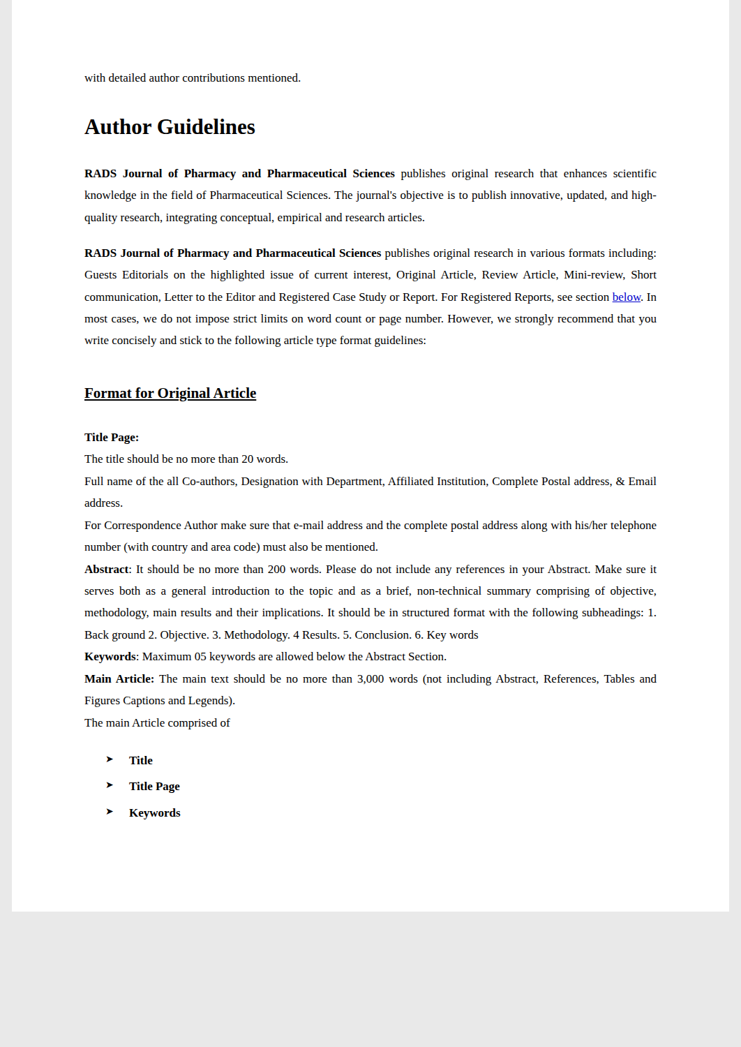with detailed author contributions mentioned.
Author Guidelines
RADS Journal of Pharmacy and Pharmaceutical Sciences publishes original research that enhances scientific knowledge in the field of Pharmaceutical Sciences. The journal's objective is to publish innovative, updated, and high-quality research, integrating conceptual, empirical and research articles.
RADS Journal of Pharmacy and Pharmaceutical Sciences publishes original research in various formats including: Guests Editorials on the highlighted issue of current interest, Original Article, Review Article, Mini-review, Short communication, Letter to the Editor and Registered Case Study or Report. For Registered Reports, see section below. In most cases, we do not impose strict limits on word count or page number. However, we strongly recommend that you write concisely and stick to the following article type format guidelines:
Format for Original Article
Title Page:
The title should be no more than 20 words.
Full name of the all Co-authors, Designation with Department, Affiliated Institution, Complete Postal address, & Email address.
For Correspondence Author make sure that e-mail address and the complete postal address along with his/her telephone number (with country and area code) must also be mentioned.
Abstract: It should be no more than 200 words. Please do not include any references in your Abstract. Make sure it serves both as a general introduction to the topic and as a brief, non-technical summary comprising of objective, methodology, main results and their implications. It should be in structured format with the following subheadings: 1. Back ground 2. Objective. 3. Methodology. 4 Results. 5. Conclusion. 6. Key words
Keywords: Maximum 05 keywords are allowed below the Abstract Section.
Main Article: The main text should be no more than 3,000 words (not including Abstract, References, Tables and Figures Captions and Legends).
The main Article comprised of
Title
Title Page
Keywords